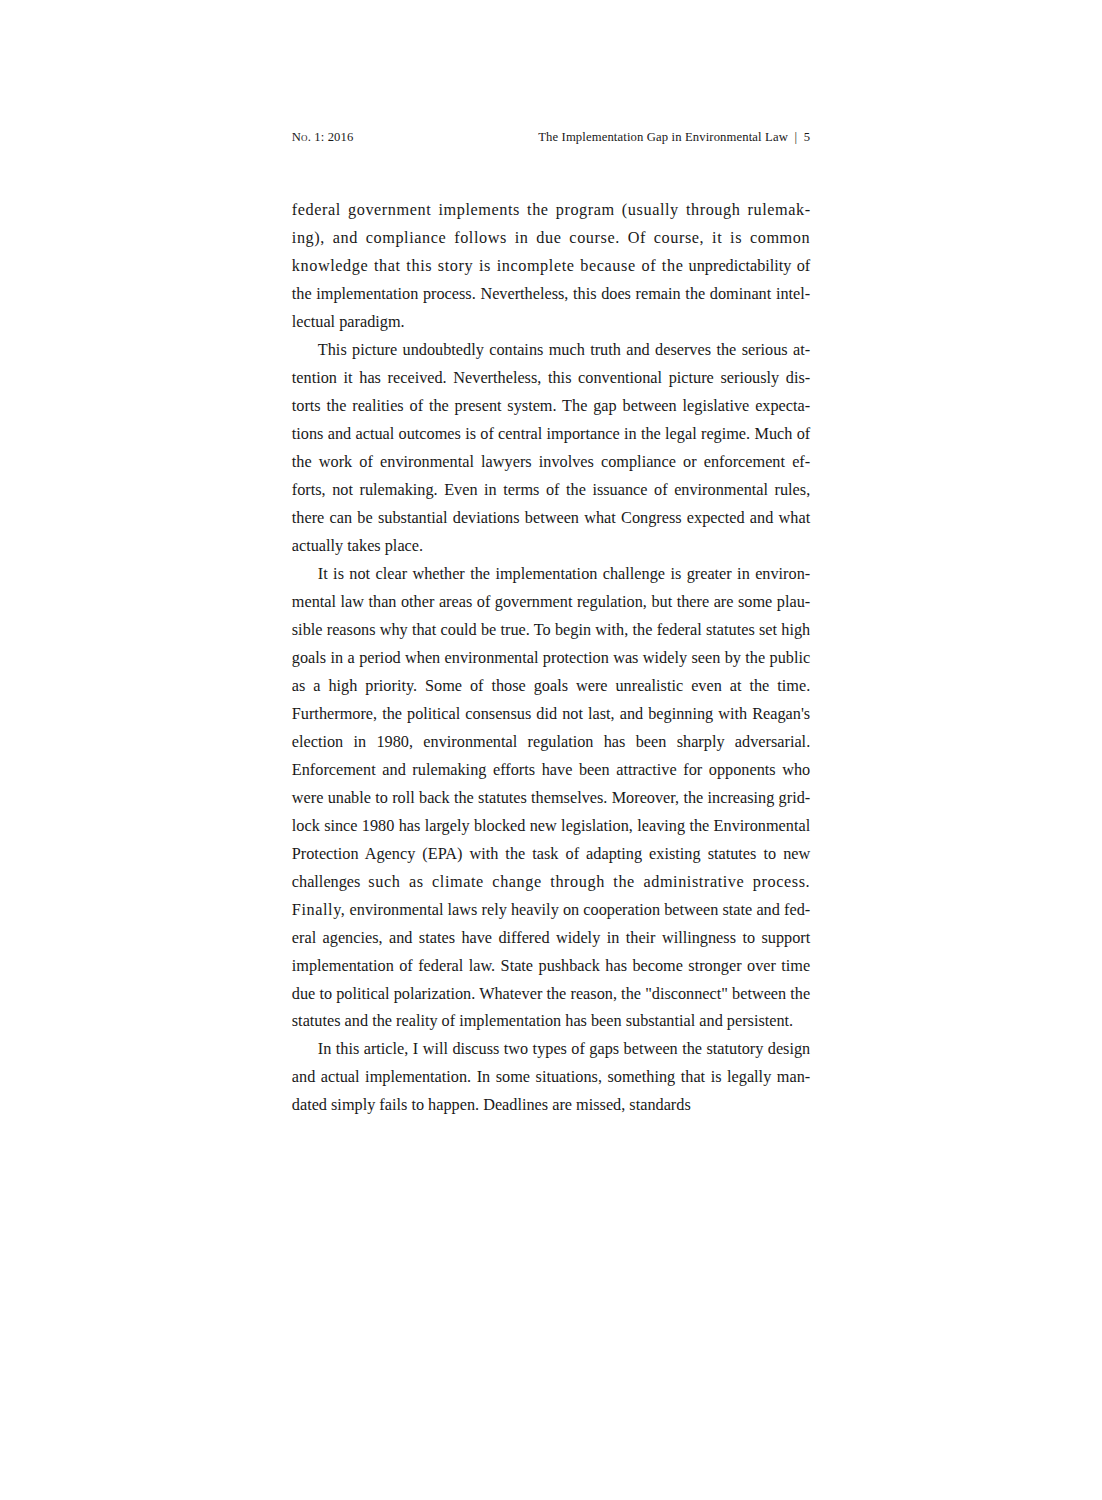No. 1: 2016 The Implementation Gap in Environmental Law | 5
federal government implements the program (usually through rulemaking), and compliance follows in due course. Of course, it is common knowledge that this story is incomplete because of the unpredictability of the implementation process. Nevertheless, this does remain the dominant intellectual paradigm.
This picture undoubtedly contains much truth and deserves the serious attention it has received. Nevertheless, this conventional picture seriously distorts the realities of the present system. The gap between legislative expectations and actual outcomes is of central importance in the legal regime. Much of the work of environmental lawyers involves compliance or enforcement efforts, not rulemaking. Even in terms of the issuance of environmental rules, there can be substantial deviations between what Congress expected and what actually takes place.
It is not clear whether the implementation challenge is greater in environmental law than other areas of government regulation, but there are some plausible reasons why that could be true. To begin with, the federal statutes set high goals in a period when environmental protection was widely seen by the public as a high priority. Some of those goals were unrealistic even at the time. Furthermore, the political consensus did not last, and beginning with Reagan's election in 1980, environmental regulation has been sharply adversarial. Enforcement and rulemaking efforts have been attractive for opponents who were unable to roll back the statutes themselves. Moreover, the increasing gridlock since 1980 has largely blocked new legislation, leaving the Environmental Protection Agency (EPA) with the task of adapting existing statutes to new challenges such as climate change through the administrative process. Finally, environmental laws rely heavily on cooperation between state and federal agencies, and states have differed widely in their willingness to support implementation of federal law. State pushback has become stronger over time due to political polarization. Whatever the reason, the "disconnect" between the statutes and the reality of implementation has been substantial and persistent.
In this article, I will discuss two types of gaps between the statutory design and actual implementation. In some situations, something that is legally mandated simply fails to happen. Deadlines are missed, standards